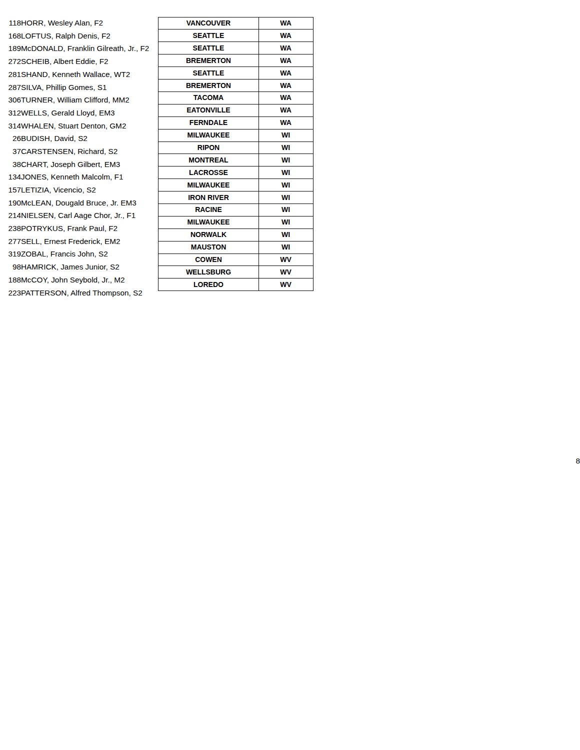| 118 | HORR, Wesley Alan, F2 |
| 168 | LOFTUS, Ralph Denis, F2 |
| 189 | McDONALD, Franklin Gilreath, Jr., F2 |
| 272 | SCHEIB, Albert Eddie, F2 |
| 281 | SHAND, Kenneth Wallace, WT2 |
| 287 | SILVA, Phillip Gomes, S1 |
| 306 | TURNER, William Clifford, MM2 |
| 312 | WELLS, Gerald Lloyd, EM3 |
| 314 | WHALEN, Stuart Denton, GM2 |
| 26 | BUDISH, David, S2 |
| 37 | CARSTENSEN, Richard, S2 |
| 38 | CHART, Joseph Gilbert, EM3 |
| 134 | JONES, Kenneth Malcolm, F1 |
| 157 | LETIZIA, Vicencio, S2 |
| 190 | McLEAN, Dougald Bruce, Jr. EM3 |
| 214 | NIELSEN, Carl Aage Chor, Jr., F1 |
| 238 | POTRYKUS, Frank Paul, F2 |
| 277 | SELL, Ernest Frederick, EM2 |
| 319 | ZOBAL, Francis John, S2 |
| 98 | HAMRICK, James Junior, S2 |
| 188 | McCOY, John Seybold, Jr., M2 |
| 223 | PATTERSON, Alfred Thompson, S2 |
| VANCOUVER | WA |
| SEATTLE | WA |
| SEATTLE | WA |
| BREMERTON | WA |
| SEATTLE | WA |
| BREMERTON | WA |
| TACOMA | WA |
| EATONVILLE | WA |
| FERNDALE | WA |
| MILWAUKEE | WI |
| RIPON | WI |
| MONTREAL | WI |
| LACROSSE | WI |
| MILWAUKEE | WI |
| IRON RIVER | WI |
| RACINE | WI |
| MILWAUKEE | WI |
| NORWALK | WI |
| MAUSTON | WI |
| COWEN | WV |
| WELLSBURG | WV |
| LOREDO | WV |
8